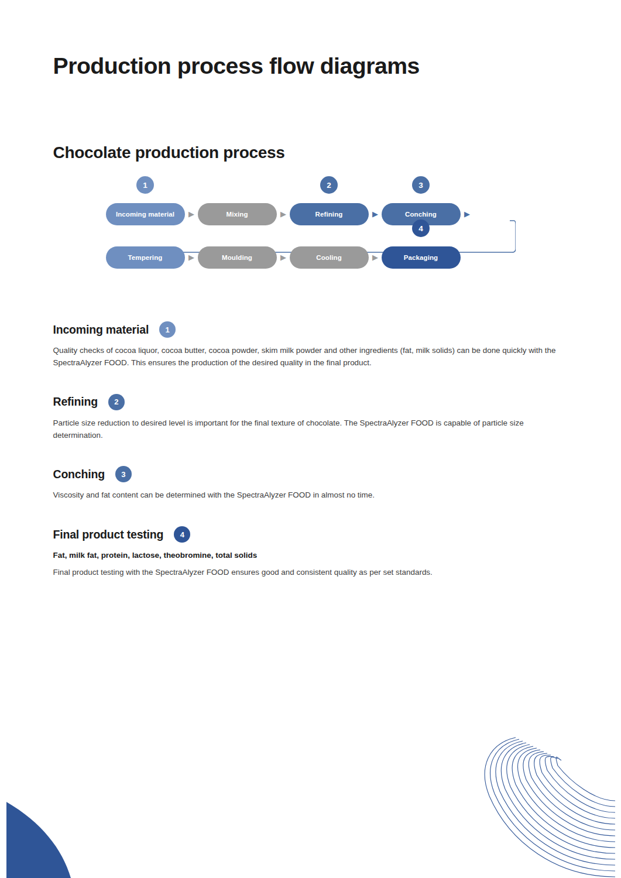Production process flow diagrams
Chocolate production process
1 Incoming material
▶
Mixing
▶
2 Refining
▶
3 Conching
▶
Tempering
▶
Moulding
▶
Cooling
▶
4 Packaging
Incoming material
1
Quality checks of cocoa liquor, cocoa butter, cocoa powder, skim milk powder and other ingredients (fat, milk solids) can be done quickly with the SpectraAlyzer FOOD. This ensures the production of the desired quality in the final product.
Refining
2
Particle size reduction to desired level is important for the final texture of chocolate. The SpectraAlyzer FOOD is capable of particle size determination.
Conching
3
Viscosity and fat content can be determined with the SpectraAlyzer FOOD in almost no time.
Final product testing
4
Fat, milk fat, protein, lactose, theobromine, total solids
Final product testing with the SpectraAlyzer FOOD ensures good and consistent quality as per set standards.